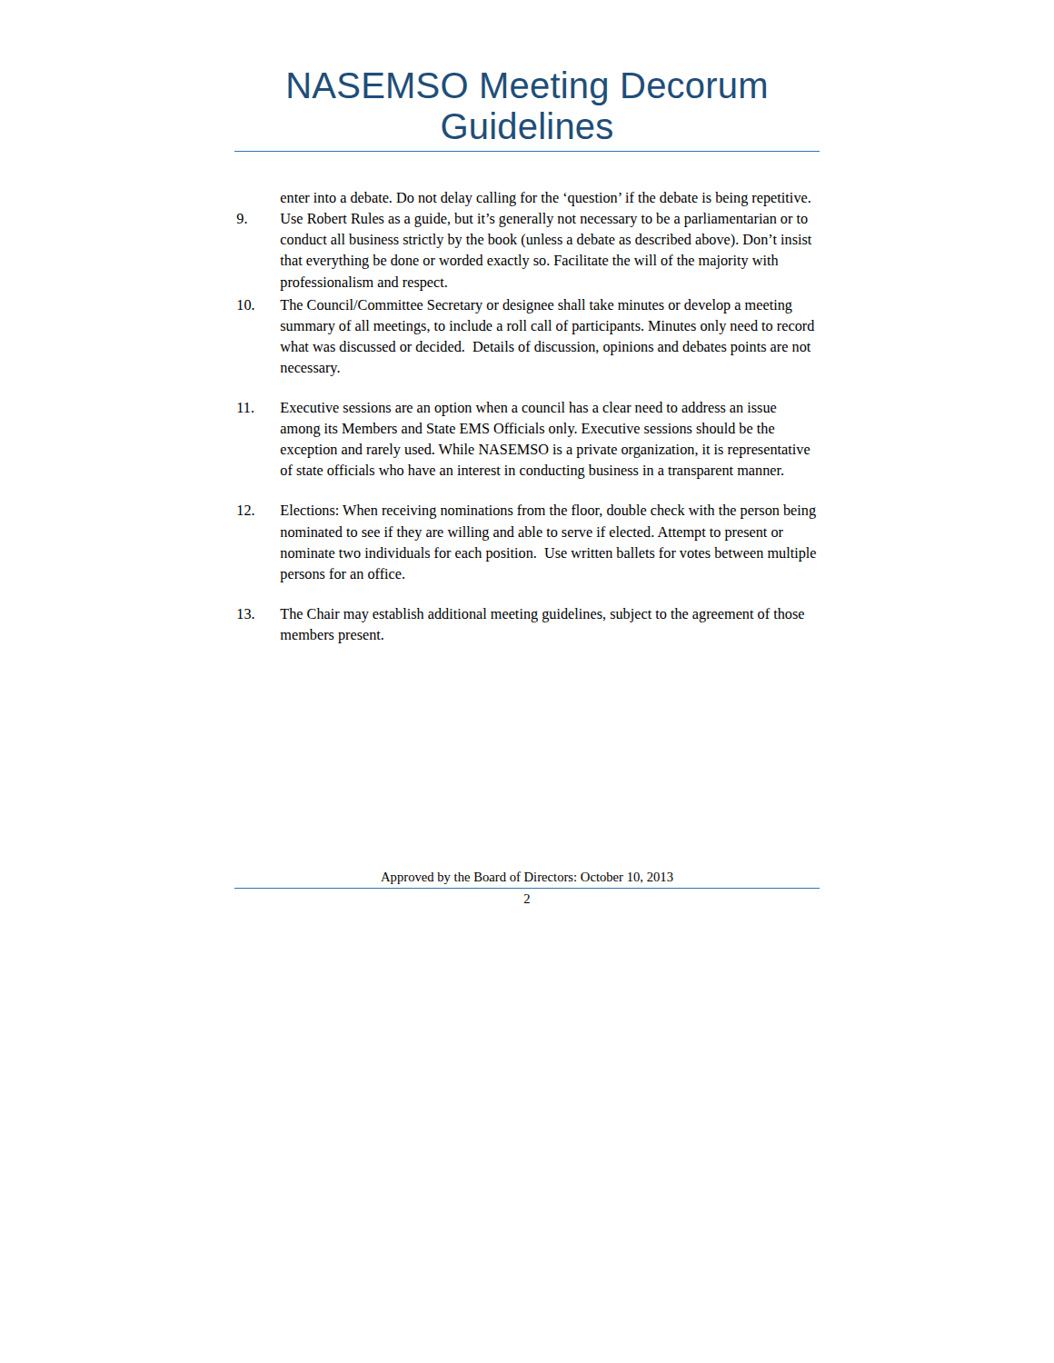NASEMSO Meeting Decorum Guidelines
enter into a debate. Do not delay calling for the ‘question’ if the debate is being repetitive.
9. Use Robert Rules as a guide, but it’s generally not necessary to be a parliamentarian or to conduct all business strictly by the book (unless a debate as described above). Don’t insist that everything be done or worded exactly so. Facilitate the will of the majority with professionalism and respect.
10. The Council/Committee Secretary or designee shall take minutes or develop a meeting summary of all meetings, to include a roll call of participants. Minutes only need to record what was discussed or decided. Details of discussion, opinions and debates points are not necessary.
11. Executive sessions are an option when a council has a clear need to address an issue among its Members and State EMS Officials only. Executive sessions should be the exception and rarely used. While NASEMSO is a private organization, it is representative of state officials who have an interest in conducting business in a transparent manner.
12. Elections: When receiving nominations from the floor, double check with the person being nominated to see if they are willing and able to serve if elected. Attempt to present or nominate two individuals for each position. Use written ballets for votes between multiple persons for an office.
13. The Chair may establish additional meeting guidelines, subject to the agreement of those members present.
Approved by the Board of Directors: October 10, 2013
2